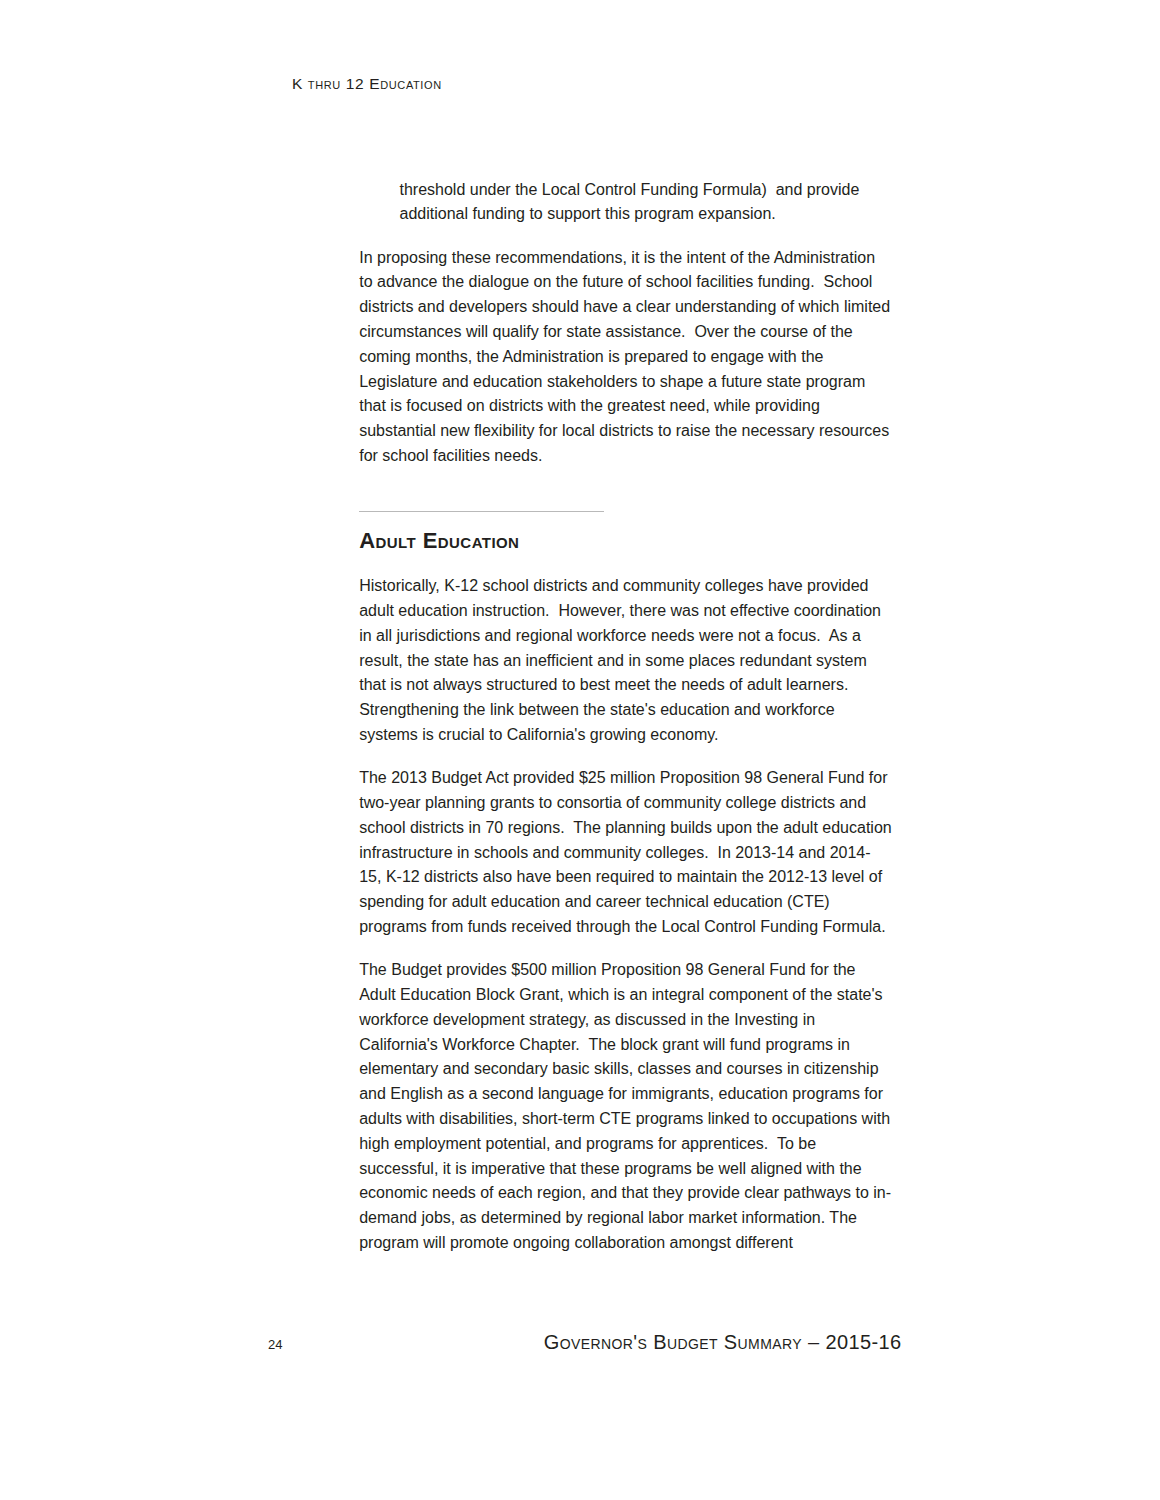K thru 12 Education
threshold under the Local Control Funding Formula) and provide additional funding to support this program expansion.
In proposing these recommendations, it is the intent of the Administration to advance the dialogue on the future of school facilities funding. School districts and developers should have a clear understanding of which limited circumstances will qualify for state assistance. Over the course of the coming months, the Administration is prepared to engage with the Legislature and education stakeholders to shape a future state program that is focused on districts with the greatest need, while providing substantial new flexibility for local districts to raise the necessary resources for school facilities needs.
Adult Education
Historically, K-12 school districts and community colleges have provided adult education instruction. However, there was not effective coordination in all jurisdictions and regional workforce needs were not a focus. As a result, the state has an inefficient and in some places redundant system that is not always structured to best meet the needs of adult learners. Strengthening the link between the state's education and workforce systems is crucial to California's growing economy.
The 2013 Budget Act provided $25 million Proposition 98 General Fund for two-year planning grants to consortia of community college districts and school districts in 70 regions. The planning builds upon the adult education infrastructure in schools and community colleges. In 2013-14 and 2014-15, K-12 districts also have been required to maintain the 2012-13 level of spending for adult education and career technical education (CTE) programs from funds received through the Local Control Funding Formula.
The Budget provides $500 million Proposition 98 General Fund for the Adult Education Block Grant, which is an integral component of the state's workforce development strategy, as discussed in the Investing in California's Workforce Chapter. The block grant will fund programs in elementary and secondary basic skills, classes and courses in citizenship and English as a second language for immigrants, education programs for adults with disabilities, short-term CTE programs linked to occupations with high employment potential, and programs for apprentices. To be successful, it is imperative that these programs be well aligned with the economic needs of each region, and that they provide clear pathways to in-demand jobs, as determined by regional labor market information. The program will promote ongoing collaboration amongst different
24
Governor's Budget Summary – 2015-16